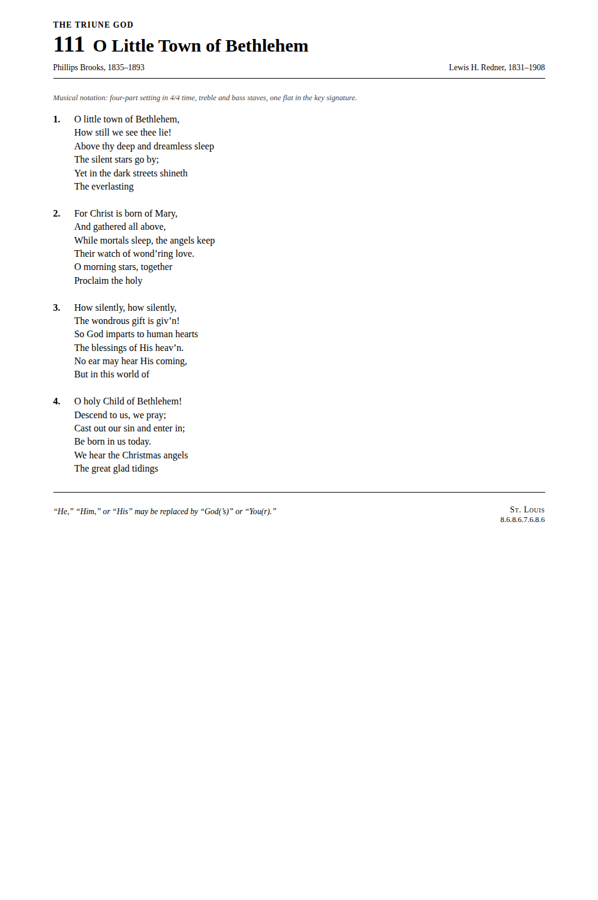The Triune God
111
O Little Town of Bethlehem
Phillips Brooks, 1835–1893 Lewis H. Redner, 1831–1908
Musical notation: four-part setting in 4/4 time, treble and bass staves, one flat in the key signature.
O little town of Bethlehem,
How still we see thee lie!
Above thy deep and dreamless sleep
The silent stars go by;
Yet in the dark streets shineth
The everlasting
For Christ is born of Mary,
And gathered all above,
While mortals sleep, the angels keep
Their watch of wond’ring love.
O morning stars, together
Proclaim the holy
How silently, how silently,
The wondrous gift is giv’n!
So God imparts to human hearts
The blessings of His heav’n.
No ear may hear His coming,
But in this world of
O holy Child of Bethlehem!
Descend to us, we pray;
Cast out our sin and enter in;
Be born in us today.
We hear the Christmas angels
The great glad tidings
“He,” “Him,” or “His” may be replaced by “God(’s)” or “You(r).”
St. Louis
8.6.8.6.7.6.8.6